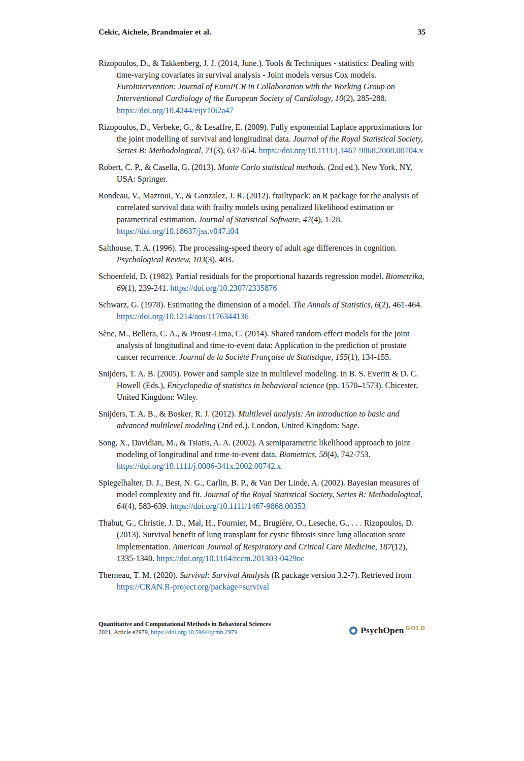Cekic, Aichele, Brandmaier et al. 35
Rizopoulos, D., & Takkenberg, J. J. (2014, June.). Tools & Techniques - statistics: Dealing with time-varying covariates in survival analysis - Joint models versus Cox models. EuroIntervention: Journal of EuroPCR in Collaboration with the Working Group on Interventional Cardiology of the European Society of Cardiology, 10(2), 285-288. https://doi.org/10.4244/eijv10i2a47
Rizopoulos, D., Verbeke, G., & Lesaffre, E. (2009). Fully exponential Laplace approximations for the joint modelling of survival and longitudinal data. Journal of the Royal Statistical Society, Series B: Methodological, 71(3), 637-654. https://doi.org/10.1111/j.1467-9868.2008.00704.x
Robert, C. P., & Casella, G. (2013). Monte Carlo statistical methods. (2nd ed.). New York, NY, USA: Springer.
Rondeau, V., Mazroui, Y., & Gonzalez, J. R. (2012). frailtypack: an R package for the analysis of correlated survival data with frailty models using penalized likelihood estimation or parametrical estimation. Journal of Statistical Software, 47(4), 1-28. https://doi.org/10.18637/jss.v047.i04
Salthouse, T. A. (1996). The processing-speed theory of adult age differences in cognition. Psychological Review, 103(3), 403.
Schoenfeld, D. (1982). Partial residuals for the proportional hazards regression model. Biometrika, 69(1), 239-241. https://doi.org/10.2307/2335876
Schwarz, G. (1978). Estimating the dimension of a model. The Annals of Statistics, 6(2), 461-464. https://doi.org/10.1214/aos/1176344136
Sène, M., Bellera, C. A., & Proust-Lima, C. (2014). Shared random-effect models for the joint analysis of longitudinal and time-to-event data: Application to the prediction of prostate cancer recurrence. Journal de la Société Française de Statistique, 155(1), 134-155.
Snijders, T. A. B. (2005). Power and sample size in multilevel modeling. In B. S. Everitt & D. C. Howell (Eds.), Encyclopedia of statistics in behavioral science (pp. 1570–1573). Chicester, United Kingdom: Wiley.
Snijders, T. A. B., & Bosker, R. J. (2012). Multilevel analysis: An introduction to basic and advanced multilevel modeling (2nd ed.). London, United Kingdom: Sage.
Song, X., Davidian, M., & Tsiatis, A. A. (2002). A semiparametric likelihood approach to joint modeling of longitudinal and time-to-event data. Biometrics, 58(4), 742-753. https://doi.org/10.1111/j.0006-341x.2002.00742.x
Spiegelhalter, D. J., Best, N. G., Carlin, B. P., & Van Der Linde, A. (2002). Bayesian measures of model complexity and fit. Journal of the Royal Statistical Society, Series B: Methodological, 64(4), 583-639. https://doi.org/10.1111/1467-9868.00353
Thabut, G., Christie, J. D., Mal, H., Fournier, M., Brugière, O., Leseche, G., . . . Rizopoulos, D. (2013). Survival benefit of lung transplant for cystic fibrosis since lung allocation score implementation. American Journal of Respiratory and Critical Care Medicine, 187(12), 1335-1340. https://doi.org/10.1164/rccm.201303-0429oc
Therneau, T. M. (2020). Survival: Survival Analysis (R package version 3.2-7). Retrieved from https://CRAN.R-project.org/package=survival
Quantitative and Computational Methods in Behavioral Sciences
2021, Article e2979, https://doi.org/10.5964/qcmb.2979
PsychOpen GOLD